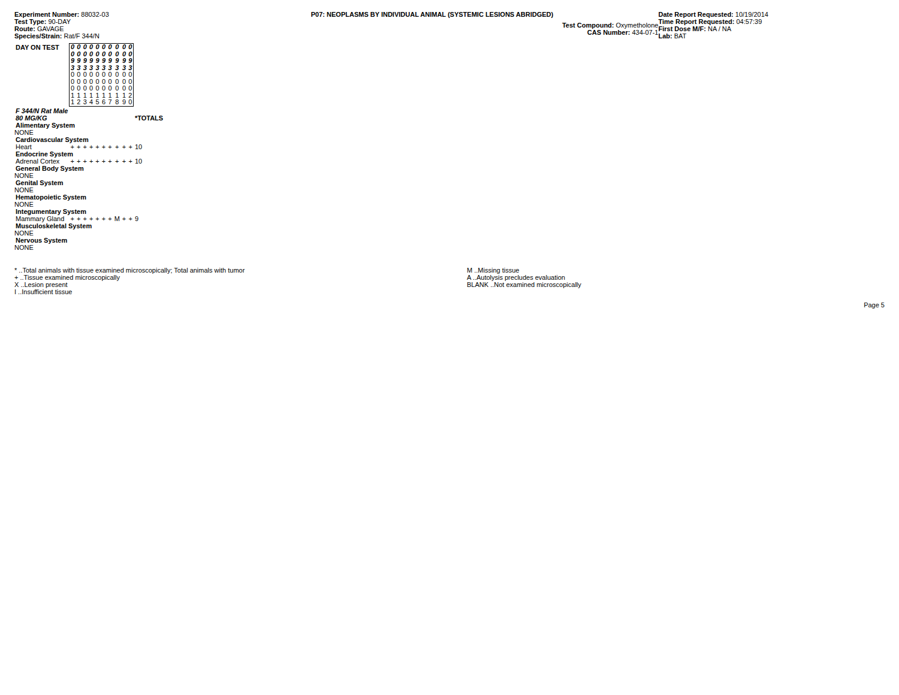| Experiment Number: 88032-03 Test Type: 90-DAY Route: GAVAGE Species/Strain: Rat/F 344/N | P07: NEOPLASMS BY INDIVIDUAL ANIMAL (SYSTEMIC LESIONS ABRIDGED) Test Compound: Oxymetholone CAS Number: 434-07-1 | Date Report Requested: 10/19/2014 Time Report Requested: 04:57:39 First Dose M/F: NA / NA Lab: BAT |
| DAY ON TEST | 0 0 9 3 | 0 0 9 3 | 0 0 9 3 | 0 0 9 3 | 0 0 9 3 | 0 0 9 3 | 0 0 9 3 | 0 0 9 3 | 0 0 9 3 | 0 0 9 3 | |
| 0 0 0 1 1 | 0 0 0 1 2 | 0 0 0 1 3 | 0 0 0 1 4 | 0 0 0 1 5 | 0 0 0 1 6 | 0 0 0 1 7 | 0 0 0 1 8 | 0 0 0 1 9 | 0 0 0 2 0 |
| F 344/N Rat Male 80 MG/KG | | *TOTALS |
| Alimentary System |
| NONE |
| Cardiovascular System |
| Heart | + | + | + | + | + | + | + | + | + | + | 10 |
| Endocrine System |
| Adrenal Cortex | + | + | + | + | + | + | + | + | + | + | 10 |
| General Body System |
| NONE |
| Genital System |
| NONE |
| Hematopoietic System |
| NONE |
| Integumentary System |
| Mammary Gland | + | + | + | + | + | + | + | M | + | + | 9 |
| Musculoskeletal System |
| NONE |
| Nervous System |
| NONE |
| * ..Total animals with tissue examined microscopically; Total animals with tumor + ..Tissue examined microscopically X ..Lesion present I ..Insufficient tissue | M ..Missing tissue A ..Autolysis precludes evaluation BLANK ..Not examined microscopically |
Page 5